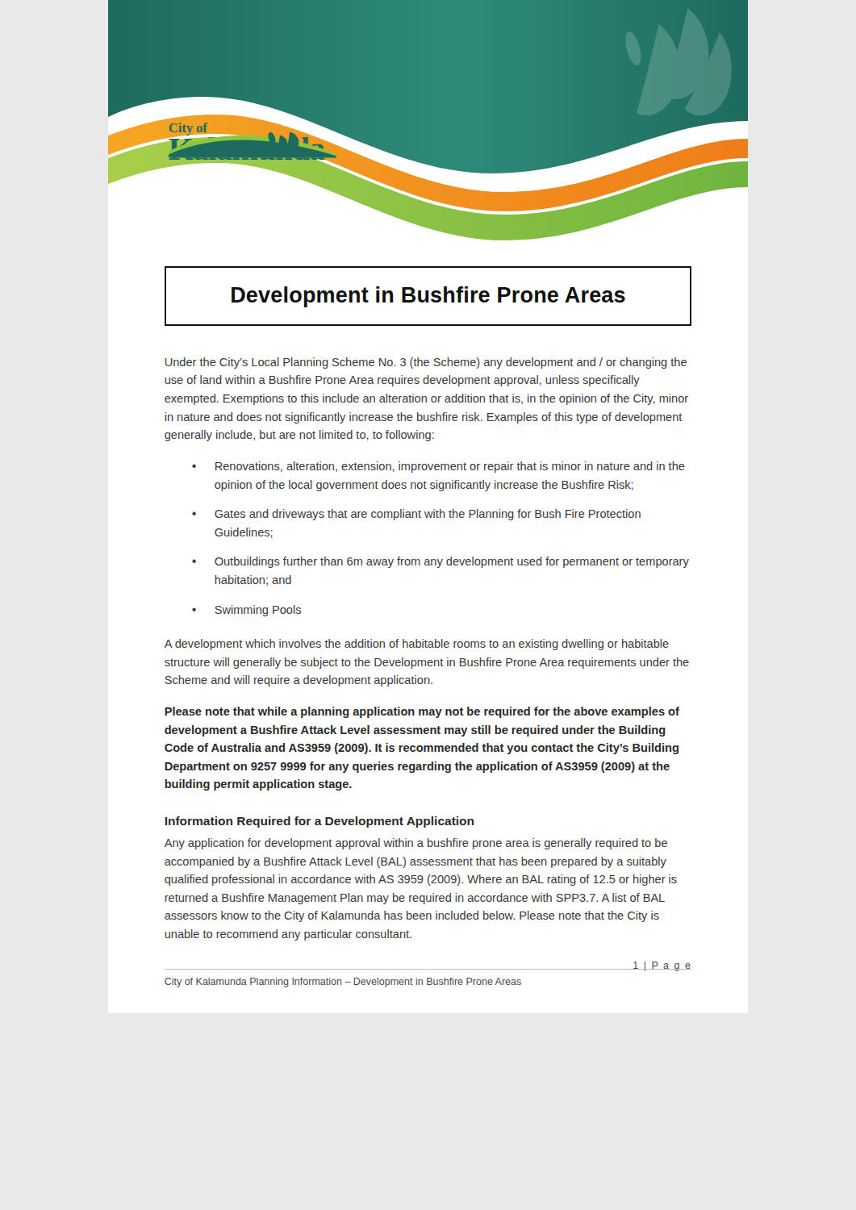City of
Kalamunda
Development in Bushfire Prone Areas
Under the City’s Local Planning Scheme No. 3 (the Scheme) any development and / or changing the use of land within a Bushfire Prone Area requires development approval, unless specifically exempted. Exemptions to this include an alteration or addition that is, in the opinion of the City, minor in nature and does not significantly increase the bushfire risk. Examples of this type of development generally include, but are not limited to, to following:
Renovations, alteration, extension, improvement or repair that is minor in nature and in the opinion of the local government does not significantly increase the Bushfire Risk;
Gates and driveways that are compliant with the Planning for Bush Fire Protection Guidelines;
Outbuildings further than 6m away from any development used for permanent or temporary habitation; and
Swimming Pools
A development which involves the addition of habitable rooms to an existing dwelling or habitable structure will generally be subject to the Development in Bushfire Prone Area requirements under the Scheme and will require a development application.
Please note that while a planning application may not be required for the above examples of development a Bushfire Attack Level assessment may still be required under the Building Code of Australia and AS3959 (2009). It is recommended that you contact the City’s Building Department on 9257 9999 for any queries regarding the application of AS3959 (2009) at the building permit application stage.
Information Required for a Development Application
Any application for development approval within a bushfire prone area is generally required to be accompanied by a Bushfire Attack Level (BAL) assessment that has been prepared by a suitably qualified professional in accordance with AS 3959 (2009). Where an BAL rating of 12.5 or higher is returned a Bushfire Management Plan may be required in accordance with SPP3.7. A list of BAL assessors know to the City of Kalamunda has been included below. Please note that the City is unable to recommend any particular consultant.
1 | P a g e
City of Kalamunda Planning Information – Development in Bushfire Prone Areas